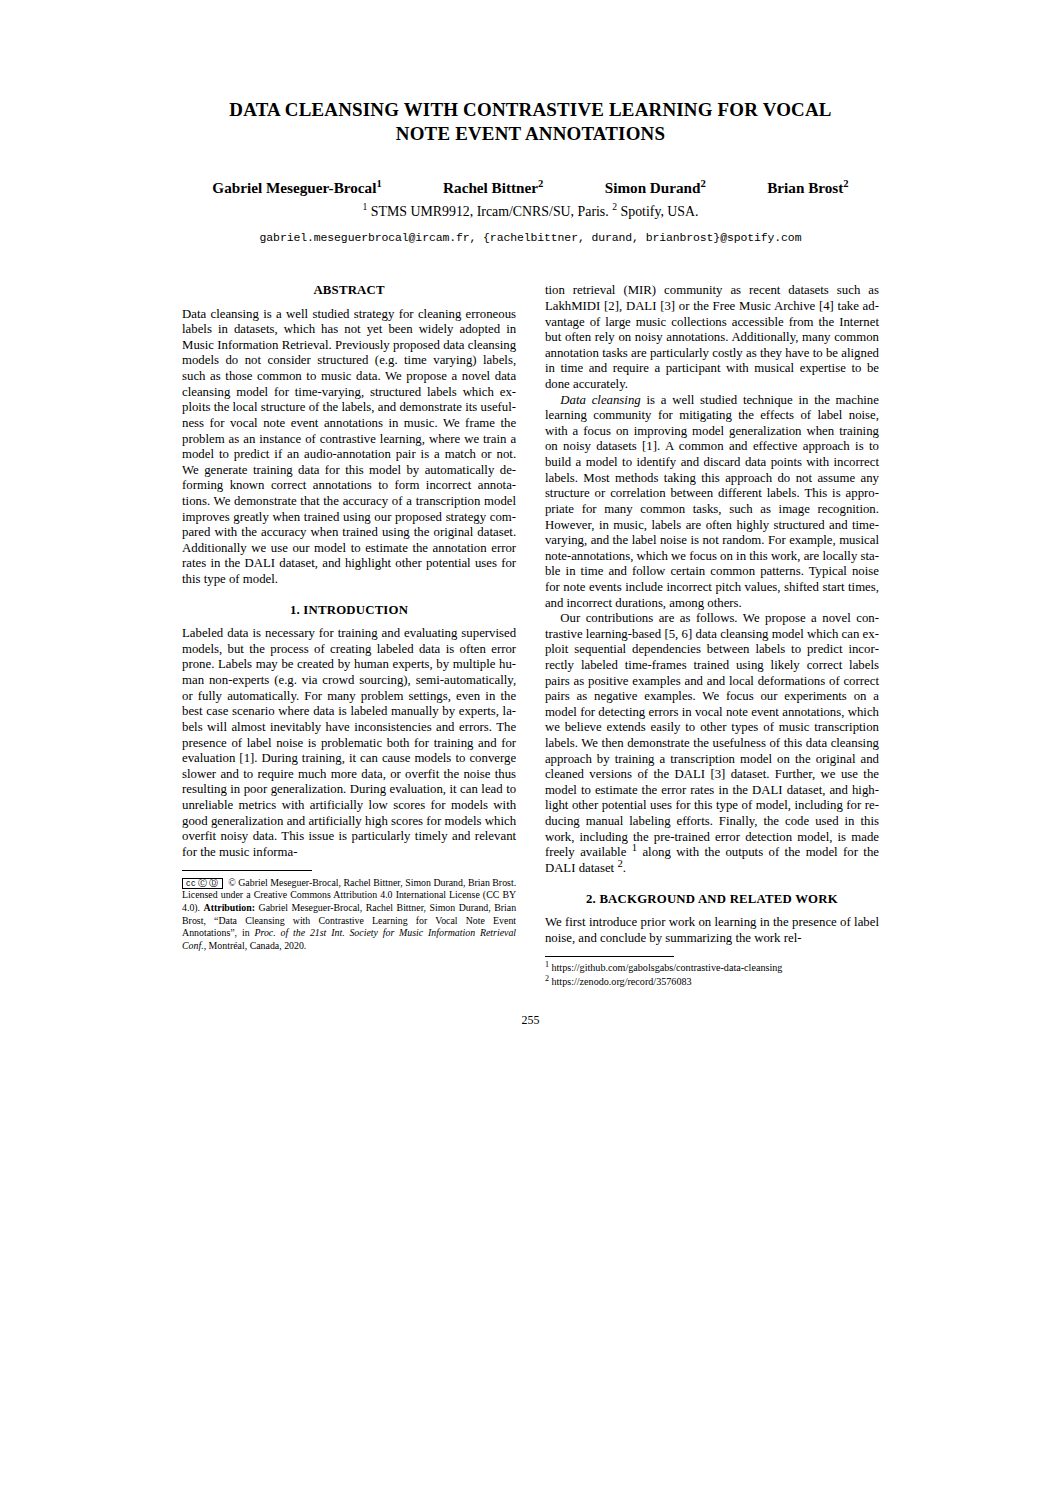Data Cleansing with Contrastive Learning for Vocal
Note Event Annotations
Gabriel Meseguer-Brocal1 Rachel Bittner2 Simon Durand2 Brian Brost2
1 STMS UMR9912, Ircam/CNRS/SU, Paris. 2 Spotify, USA.
gabriel.meseguerbrocal@ircam.fr, {rachelbittner, durand, brianbrost}@spotify.com
Abstract
Data cleansing is a well studied strategy for cleaning erroneous labels in datasets, which has not yet been widely adopted in Music Information Retrieval. Previously proposed data cleansing models do not consider structured (e.g. time varying) labels, such as those common to music data. We propose a novel data cleansing model for time-varying, structured labels which exploits the local structure of the labels, and demonstrate its usefulness for vocal note event annotations in music. We frame the problem as an instance of contrastive learning, where we train a model to predict if an audio-annotation pair is a match or not. We generate training data for this model by automatically deforming known correct annotations to form incorrect annotations. We demonstrate that the accuracy of a transcription model improves greatly when trained using our proposed strategy compared with the accuracy when trained using the original dataset. Additionally we use our model to estimate the annotation error rates in the DALI dataset, and highlight other potential uses for this type of model.
1. Introduction
Labeled data is necessary for training and evaluating supervised models, but the process of creating labeled data is often error prone. Labels may be created by human experts, by multiple human non-experts (e.g. via crowd sourcing), semi-automatically, or fully automatically. For many problem settings, even in the best case scenario where data is labeled manually by experts, labels will almost inevitably have inconsistencies and errors. The presence of label noise is problematic both for training and for evaluation [1]. During training, it can cause models to converge slower and to require much more data, or overfit the noise thus resulting in poor generalization. During evaluation, it can lead to unreliable metrics with artificially low scores for models with good generalization and artificially high scores for models which overfit noisy data. This issue is particularly timely and relevant for the music informa-
ccⒸⒹ © Gabriel Meseguer-Brocal, Rachel Bittner, Simon Durand, Brian Brost. Licensed under a Creative Commons Attribution 4.0 International License (CC BY 4.0). Attribution: Gabriel Meseguer-Brocal, Rachel Bittner, Simon Durand, Brian Brost, “Data Cleansing with Contrastive Learning for Vocal Note Event Annotations”, in Proc. of the 21st Int. Society for Music Information Retrieval Conf., Montréal, Canada, 2020.
tion retrieval (MIR) community as recent datasets such as LakhMIDI [2], DALI [3] or the Free Music Archive [4] take advantage of large music collections accessible from the Internet but often rely on noisy annotations. Additionally, many common annotation tasks are particularly costly as they have to be aligned in time and require a participant with musical expertise to be done accurately.
Data cleansing is a well studied technique in the machine learning community for mitigating the effects of label noise, with a focus on improving model generalization when training on noisy datasets [1]. A common and effective approach is to build a model to identify and discard data points with incorrect labels. Most methods taking this approach do not assume any structure or correlation between different labels. This is appropriate for many common tasks, such as image recognition. However, in music, labels are often highly structured and time-varying, and the label noise is not random. For example, musical note-annotations, which we focus on in this work, are locally stable in time and follow certain common patterns. Typical noise for note events include incorrect pitch values, shifted start times, and incorrect durations, among others.
Our contributions are as follows. We propose a novel contrastive learning-based [5, 6] data cleansing model which can exploit sequential dependencies between labels to predict incorrectly labeled time-frames trained using likely correct labels pairs as positive examples and and local deformations of correct pairs as negative examples. We focus our experiments on a model for detecting errors in vocal note event annotations, which we believe extends easily to other types of music transcription labels. We then demonstrate the usefulness of this data cleansing approach by training a transcription model on the original and cleaned versions of the DALI [3] dataset. Further, we use the model to estimate the error rates in the DALI dataset, and highlight other potential uses for this type of model, including for reducing manual labeling efforts. Finally, the code used in this work, including the pre-trained error detection model, is made freely available 1 along with the outputs of the model for the DALI dataset 2.
2. Background and Related Work
We first introduce prior work on learning in the presence of label noise, and conclude by summarizing the work rel-
1 https://github.com/gabolsgabs/contrastive-data-cleansing
2 https://zenodo.org/record/3576083
255